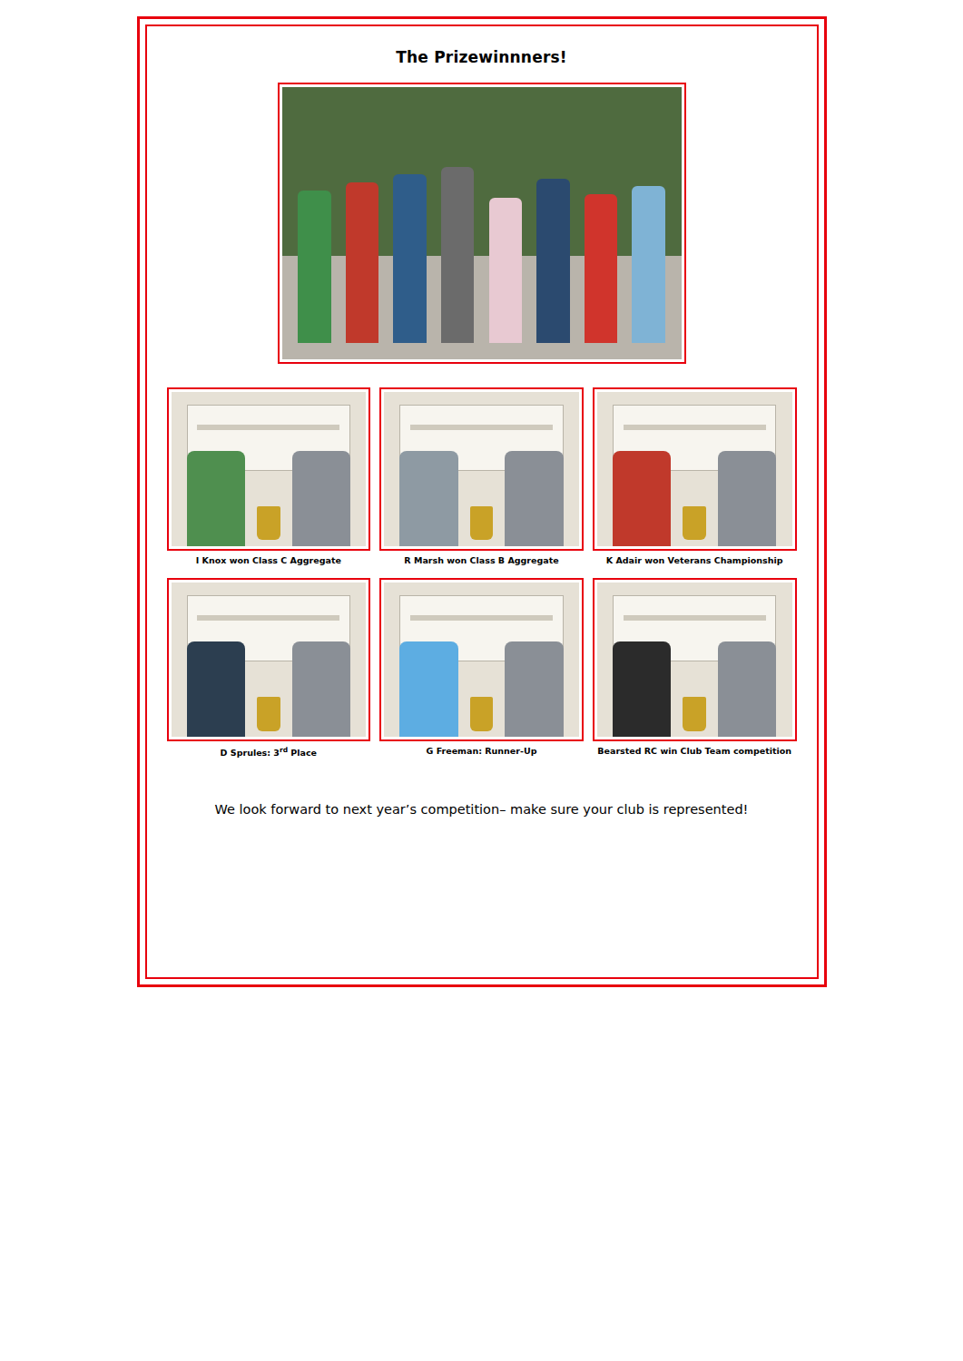The Prizewinnners!
I Knox won Class C Aggregate
R Marsh won Class B Aggregate
K Adair won Veterans Championship
D Sprules: 3rd Place
G Freeman: Runner-Up
Bearsted RC win Club Team competition
We look forward to next year’s competition– make sure your club is represented!